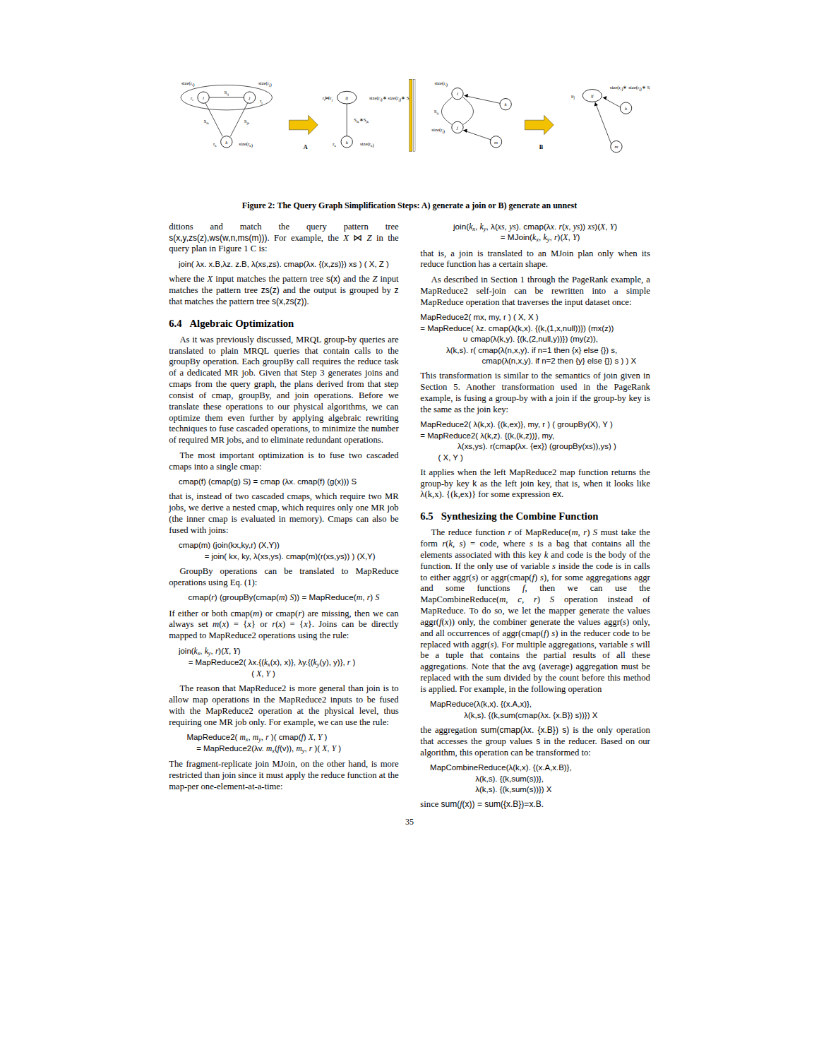i j k Sij Sik Sjk size(ri) size(rj) ri rj rk size(rk) A ij ri⋈rj size(ri)∗ size(rj)∗ Sij Sik∗Sjk k rk size(rk) i j k m Sij size(ri) size(rj) B μj ij size(ri)∗ size(rj)∗ Sij k m
Figure 2: The Query Graph Simplification Steps: A) generate a join or B) generate an unnest
ditions and match the query pattern tree s(x,y,zs(z),ws(w,n,ms(m))). For example, the X ⋈ Z in the query plan in Figure 1 C is:
join( λx. x.B,λz. z.B, λ(xs,zs). cmap(λx. {(x,zs)}) xs ) ( X, Z )
where the X input matches the pattern tree s(x) and the Z input matches the pattern tree zs(z) and the output is grouped by z that matches the pattern tree s(x,zs(z)).
6.4 Algebraic Optimization
As it was previously discussed, MRQL group-by queries are translated to plain MRQL queries that contain calls to the groupBy operation. Each groupBy call requires the reduce task of a dedicated MR job. Given that Step 3 generates joins and cmaps from the query graph, the plans derived from that step consist of cmap, groupBy, and join operations. Before we translate these operations to our physical algorithms, we can optimize them even further by applying algebraic rewriting techniques to fuse cascaded operations, to minimize the number of required MR jobs, and to eliminate redundant operations.
The most important optimization is to fuse two cascaded cmaps into a single cmap:
cmap(f) (cmap(g) S) = cmap (λx. cmap(f) (g(x))) S
that is, instead of two cascaded cmaps, which require two MR jobs, we derive a nested cmap, which requires only one MR job (the inner cmap is evaluated in memory). Cmaps can also be fused with joins:
cmap(m) (join(kx,ky,r) (X,Y))
= join( kx, ky, λ(xs,ys). cmap(m)(r(xs,ys)) ) (X,Y)
GroupBy operations can be translated to MapReduce operations using Eq. (1):
cmap(r) (groupBy(cmap(m) S)) = MapReduce(m, r) S
If either or both cmap(m) or cmap(r) are missing, then we can always set m(x) = {x} or r(x) = {x}. Joins can be directly mapped to MapReduce2 operations using the rule:
join(kx, ky, r)(X, Y)
= MapReduce2( λx.{(kx(x), x)}, λy.{(ky(y), y)}, r )
( X, Y )
The reason that MapReduce2 is more general than join is to allow map operations in the MapReduce2 inputs to be fused with the MapReduce2 operation at the physical level, thus requiring one MR job only. For example, we can use the rule:
MapReduce2( mx, my, r )( cmap(f) X, Y )
= MapReduce2(λv. mx(f(v)), my, r )( X, Y )
The fragment-replicate join MJoin, on the other hand, is more restricted than join since it must apply the reduce function at the map-per one-element-at-a-time:
join(kx, ky, λ(xs, ys). cmap(λx. r(x, ys)) xs)(X, Y)
= MJoin(kx, ky, r)(X, Y)
that is, a join is translated to an MJoin plan only when its reduce function has a certain shape.
As described in Section 1 through the PageRank example, a MapReduce2 self-join can be rewritten into a simple MapReduce operation that traverses the input dataset once:
MapReduce2( mx, my, r ) ( X, X )
= MapReduce( λz. cmap(λ(k,x). {(k,(1,x,null))}) (mx(z))
∪ cmap(λ(k,y). {(k,(2,null,y))}) (my(z)),
λ(k,s). r( cmap(λ(n,x,y). if n=1 then {x} else {}) s,
cmap(λ(n,x,y). if n=2 then {y} else {}) s ) ) X
This transformation is similar to the semantics of join given in Section 5. Another transformation used in the PageRank example, is fusing a group-by with a join if the group-by key is the same as the join key:
MapReduce2( λ(k,x). {(k,ex)}, my, r ) ( groupBy(X), Y )
= MapReduce2( λ(k,z). {(k,(k,z))}, my,
λ(xs,ys). r(cmap(λx. {ex}) (groupBy(xs)),ys) )
( X, Y )
It applies when the left MapReduce2 map function returns the group-by key k as the left join key, that is, when it looks like λ(k,x). {(k,ex)} for some expression ex.
6.5 Synthesizing the Combine Function
The reduce function r of MapReduce(m, r) S must take the form r(k, s) = code, where s is a bag that contains all the elements associated with this key k and code is the body of the function. If the only use of variable s inside the code is in calls to either aggr(s) or aggr(cmap(f) s), for some aggregations aggr and some functions f, then we can use the MapCombineReduce(m, c, r) S operation instead of MapReduce. To do so, we let the mapper generate the values aggr(f(x)) only, the combiner generate the values aggr(s) only, and all occurrences of aggr(cmap(f) s) in the reducer code to be replaced with aggr(s). For multiple aggregations, variable s will be a tuple that contains the partial results of all these aggregations. Note that the avg (average) aggregation must be replaced with the sum divided by the count before this method is applied. For example, in the following operation
MapReduce(λ(k,x). {(x.A,x)},
λ(k,s). {(k,sum(cmap(λx. {x.B}) s))}) X
the aggregation sum(cmap(λx. {x.B}) s) is the only operation that accesses the group values s in the reducer. Based on our algorithm, this operation can be transformed to:
MapCombineReduce(λ(k,x). {(x.A,x.B)},
λ(k,s). {(k,sum(s))},
λ(k,s). {(k,sum(s))}) X
since sum(f(x)) = sum({x.B})=x.B.
35